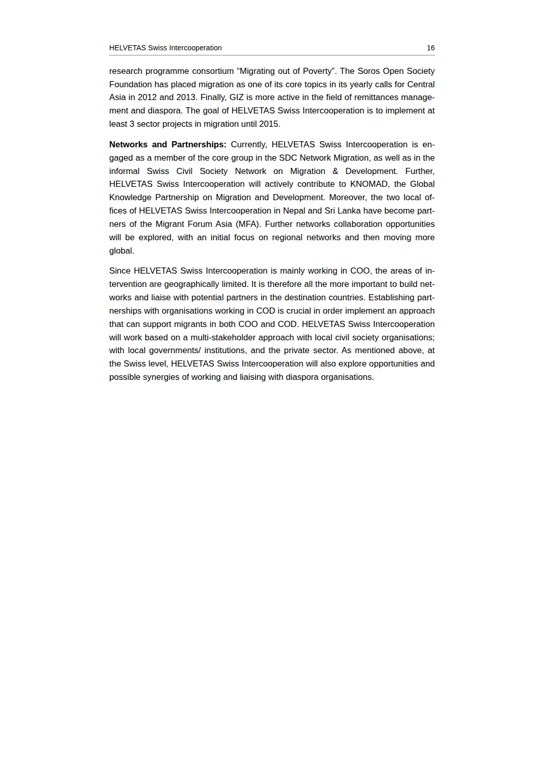HELVETAS Swiss Intercooperation 16
research programme consortium “Migrating out of Poverty”. The Soros Open Society Foundation has placed migration as one of its core topics in its yearly calls for Central Asia in 2012 and 2013. Finally, GIZ is more active in the field of remittances management and diaspora. The goal of HELVETAS Swiss Intercooperation is to implement at least 3 sector projects in migration until 2015.
Networks and Partnerships: Currently, HELVETAS Swiss Intercooperation is engaged as a member of the core group in the SDC Network Migration, as well as in the informal Swiss Civil Society Network on Migration & Development. Further, HELVETAS Swiss Intercooperation will actively contribute to KNOMAD, the Global Knowledge Partnership on Migration and Development. Moreover, the two local offices of HELVETAS Swiss Intercooperation in Nepal and Sri Lanka have become partners of the Migrant Forum Asia (MFA). Further networks collaboration opportunities will be explored, with an initial focus on regional networks and then moving more global.
Since HELVETAS Swiss Intercooperation is mainly working in COO, the areas of intervention are geographically limited. It is therefore all the more important to build networks and liaise with potential partners in the destination countries. Establishing partnerships with organisations working in COD is crucial in order implement an approach that can support migrants in both COO and COD. HELVETAS Swiss Intercooperation will work based on a multi-stakeholder approach with local civil society organisations; with local governments/ institutions, and the private sector. As mentioned above, at the Swiss level, HELVETAS Swiss Intercooperation will also explore opportunities and possible synergies of working and liaising with diaspora organisations.